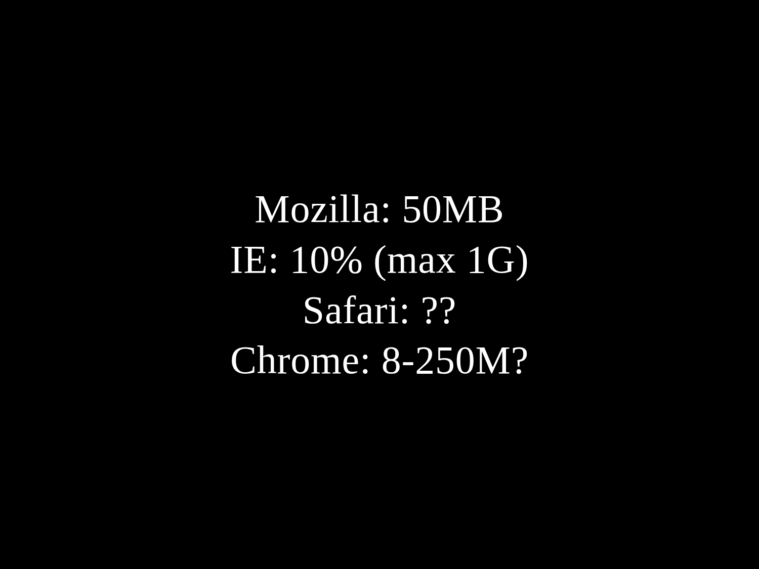Mozilla: 50MB
IE: 10% (max 1G)
Safari: ??
Chrome: 8-250M?